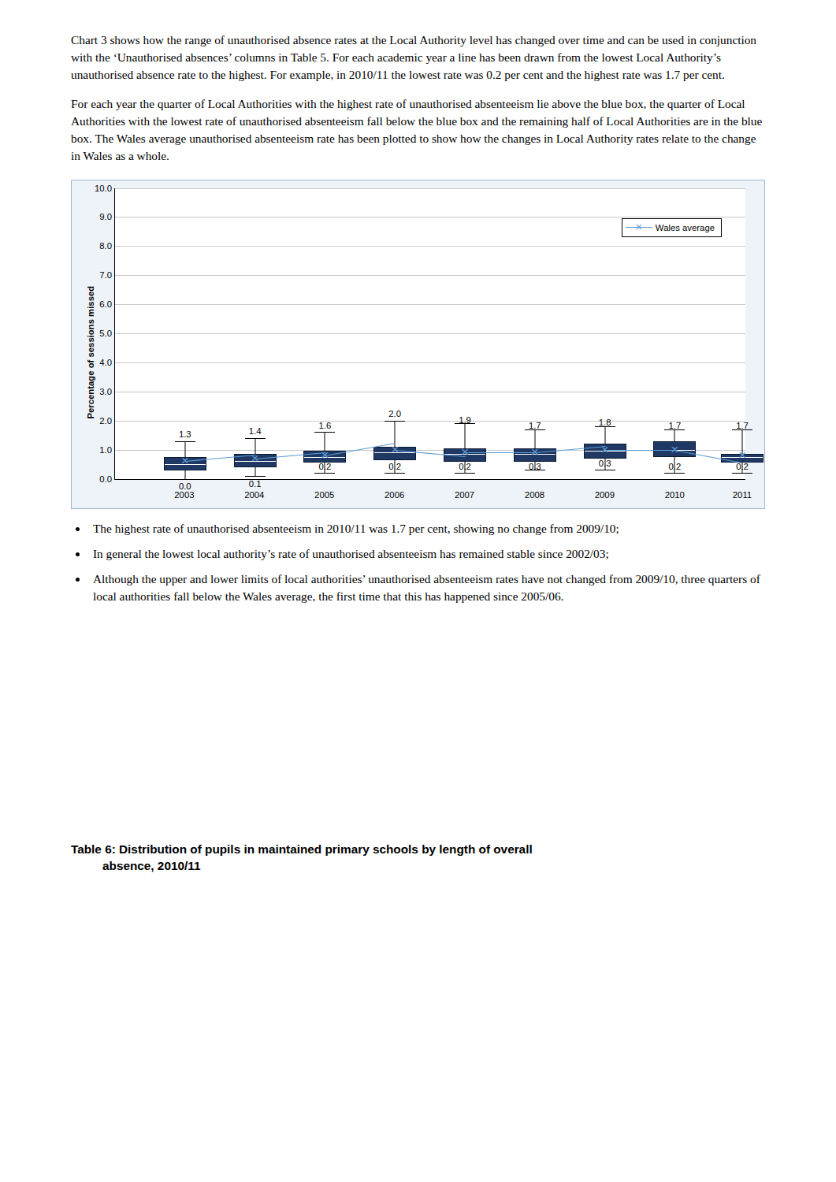Chart 3 shows how the range of unauthorised absence rates at the Local Authority level has changed over time and can be used in conjunction with the ‘Unauthorised absences’ columns in Table 5. For each academic year a line has been drawn from the lowest Local Authority’s unauthorised absence rate to the highest. For example, in 2010/11 the lowest rate was 0.2 per cent and the highest rate was 1.7 per cent.
For each year the quarter of Local Authorities with the highest rate of unauthorised absenteeism lie above the blue box, the quarter of Local Authorities with the lowest rate of unauthorised absenteeism fall below the blue box and the remaining half of Local Authorities are in the blue box. The Wales average unauthorised absenteeism rate has been plotted to show how the changes in Local Authority rates relate to the change in Wales as a whole.
Percentage of sessions missed
10.0
9.0
8.0
7.0
6.0
5.0
4.0
3.0
2.0
1.0
0.0
Wales average
1.3
0.0
1.4
0.1
1.6
0.2
2.0
0.2
1.9
0.2
1.7
0.3
1.8
0.3
1.7
0.2
1.7
0.2
×
×
×
×
×
×
×
×
×
2003
2004
2005
2006
2007
2008
2009
2010
2011
The highest rate of unauthorised absenteeism in 2010/11 was 1.7 per cent, showing no change from 2009/10;
In general the lowest local authority’s rate of unauthorised absenteeism has remained stable since 2002/03;
Although the upper and lower limits of local authorities’ unauthorised absenteeism rates have not changed from 2009/10, three quarters of local authorities fall below the Wales average, the first time that this has happened since 2005/06.
Table 6: Distribution of pupils in maintained primary schools by length of overallabsence, 2010/11